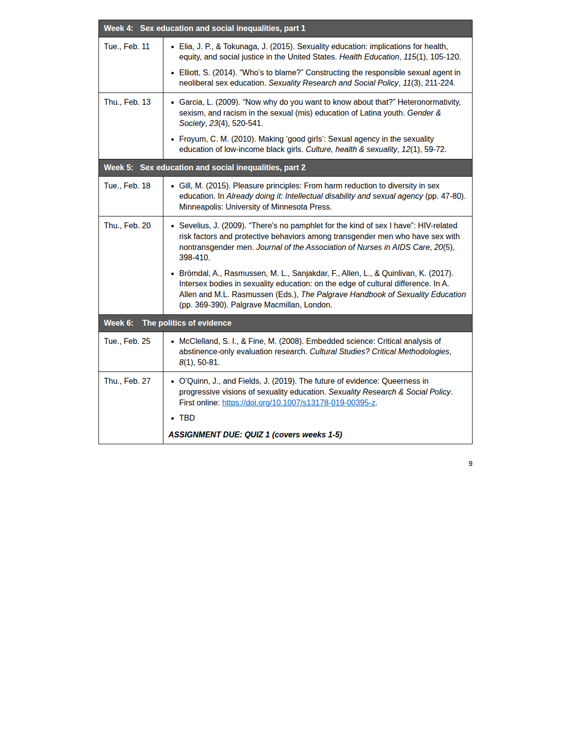| Week 4: Sex education and social inequalities, part 1 |
| Tue., Feb. 11 | Elia, J. P., & Tokunaga, J. (2015). Sexuality education: implications for health, equity, and social justice in the United States. Health Education , 115 (1), 105-120. Elliott, S. (2014). “Who’s to blame?” Constructing the responsible sexual agent in neoliberal sex education. Sexuality Research and Social Policy , 11 (3), 211-224. |
| Thu., Feb. 13 | Garcia, L. (2009). “Now why do you want to know about that?” Heteronormativity, sexism, and racism in the sexual (mis) education of Latina youth. Gender & Society , 23 (4), 520-541. Froyum, C. M. (2010). Making ‘good girls’: Sexual agency in the sexuality education of low-income black girls. Culture, health & sexuality , 12 (1), 59-72. |
| Week 5: Sex education and social inequalities, part 2 |
| Tue., Feb. 18 | Gill, M. (2015). Pleasure principles: From harm reduction to diversity in sex education. In Already doing it: Intellectual disability and sexual agency (pp. 47-80). Minneapolis: University of Minnesota Press. |
| Thu., Feb. 20 | Sevelius, J. (2009). “There's no pamphlet for the kind of sex I have”: HIV-related risk factors and protective behaviors among transgender men who have sex with nontransgender men. Journal of the Association of Nurses in AIDS Care , 20 (5), 398-410. Brömdal, A., Rasmussen, M. L., Sanjakdar, F., Allen, L., & Quinlivan, K. (2017). Intersex bodies in sexuality education: on the edge of cultural difference. In A. Allen and M.L. Rasmussen (Eds.), The Palgrave Handbook of Sexuality Education (pp. 369-390). Palgrave Macmillan, London. |
| Week 6: The politics of evidence |
| Tue., Feb. 25 | McClelland, S. I., & Fine, M. (2008). Embedded science: Critical analysis of abstinence-only evaluation research. Cultural Studies? Critical Methodologies , 8 (1), 50-81. |
| Thu., Feb. 27 | O’Quinn, J., and Fields, J. (2019). The future of evidence: Queerness in progressive visions of sexuality education. Sexuality Research & Social Policy . First online: https://doi.org/10.1007/s13178-019-00395-z . TBD ASSIGNMENT DUE: QUIZ 1 (covers weeks 1-5) |
9